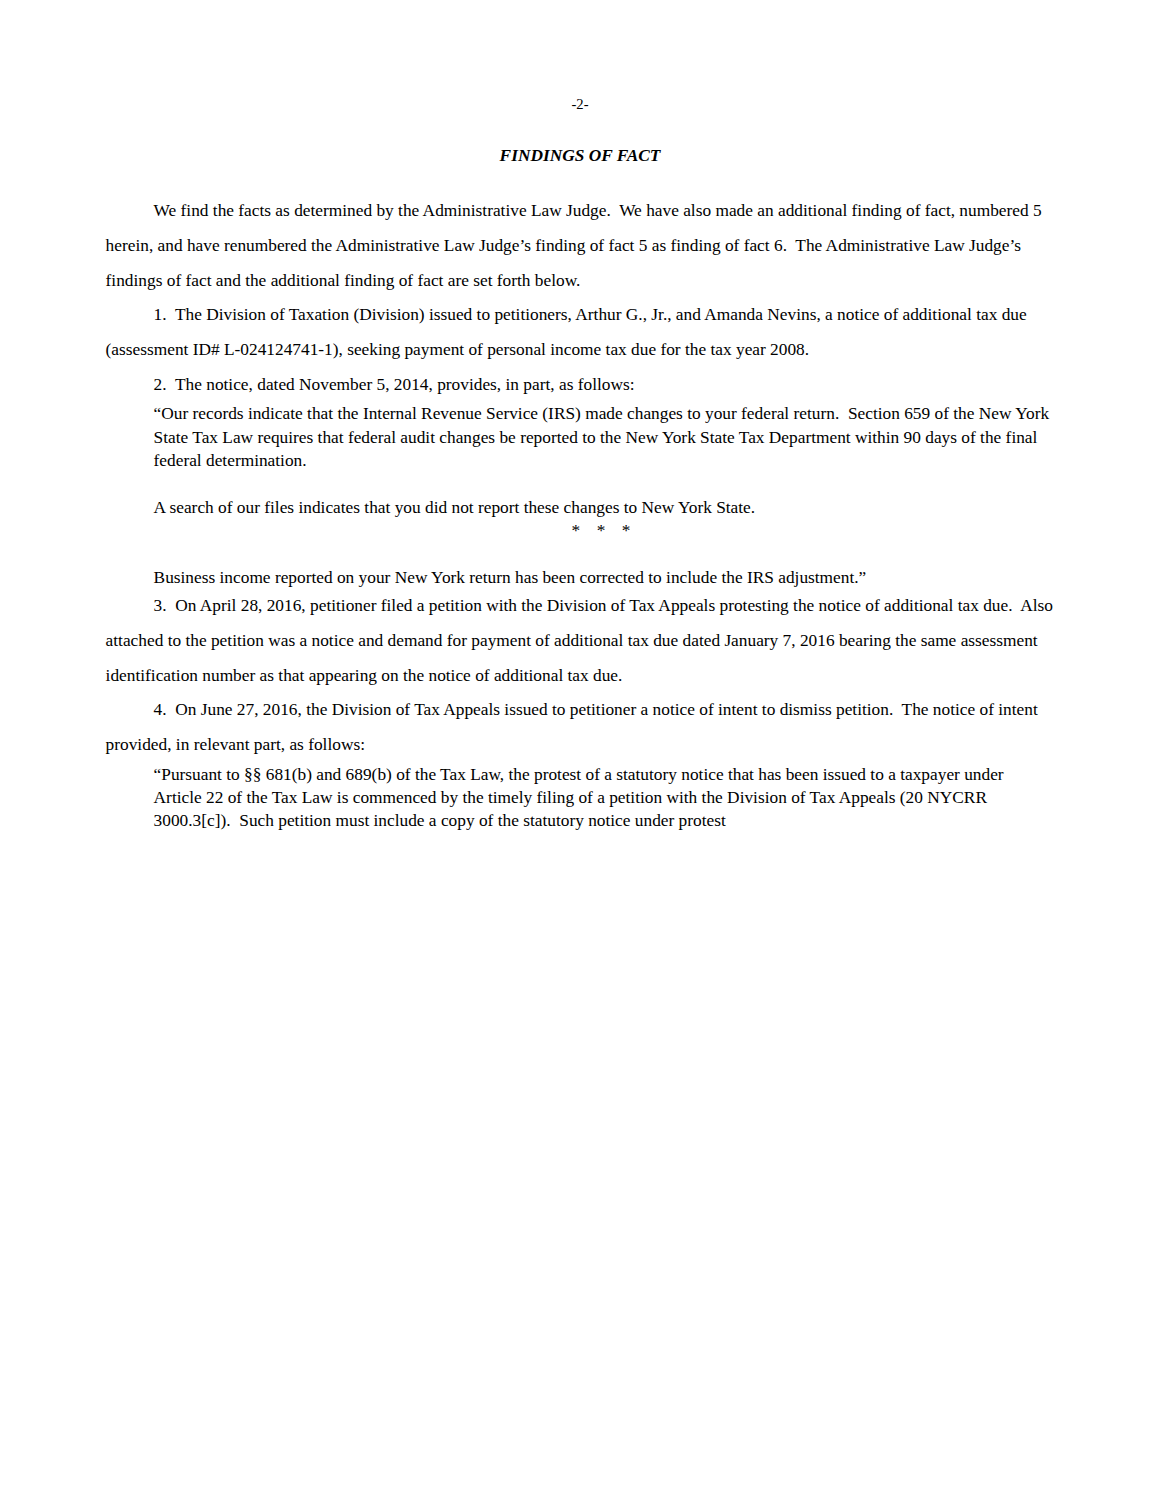-2-
FINDINGS OF FACT
We find the facts as determined by the Administrative Law Judge. We have also made an additional finding of fact, numbered 5 herein, and have renumbered the Administrative Law Judge’s finding of fact 5 as finding of fact 6. The Administrative Law Judge’s findings of fact and the additional finding of fact are set forth below.
1. The Division of Taxation (Division) issued to petitioners, Arthur G., Jr., and Amanda Nevins, a notice of additional tax due (assessment ID# L-024124741-1), seeking payment of personal income tax due for the tax year 2008.
2. The notice, dated November 5, 2014, provides, in part, as follows:
“Our records indicate that the Internal Revenue Service (IRS) made changes to your federal return. Section 659 of the New York State Tax Law requires that federal audit changes be reported to the New York State Tax Department within 90 days of the final federal determination.
A search of our files indicates that you did not report these changes to New York State.
* * *
Business income reported on your New York return has been corrected to include the IRS adjustment.”
3. On April 28, 2016, petitioner filed a petition with the Division of Tax Appeals protesting the notice of additional tax due. Also attached to the petition was a notice and demand for payment of additional tax due dated January 7, 2016 bearing the same assessment identification number as that appearing on the notice of additional tax due.
4. On June 27, 2016, the Division of Tax Appeals issued to petitioner a notice of intent to dismiss petition. The notice of intent provided, in relevant part, as follows:
“Pursuant to §§ 681(b) and 689(b) of the Tax Law, the protest of a statutory notice that has been issued to a taxpayer under Article 22 of the Tax Law is commenced by the timely filing of a petition with the Division of Tax Appeals (20 NYCRR 3000.3[c]). Such petition must include a copy of the statutory notice under protest